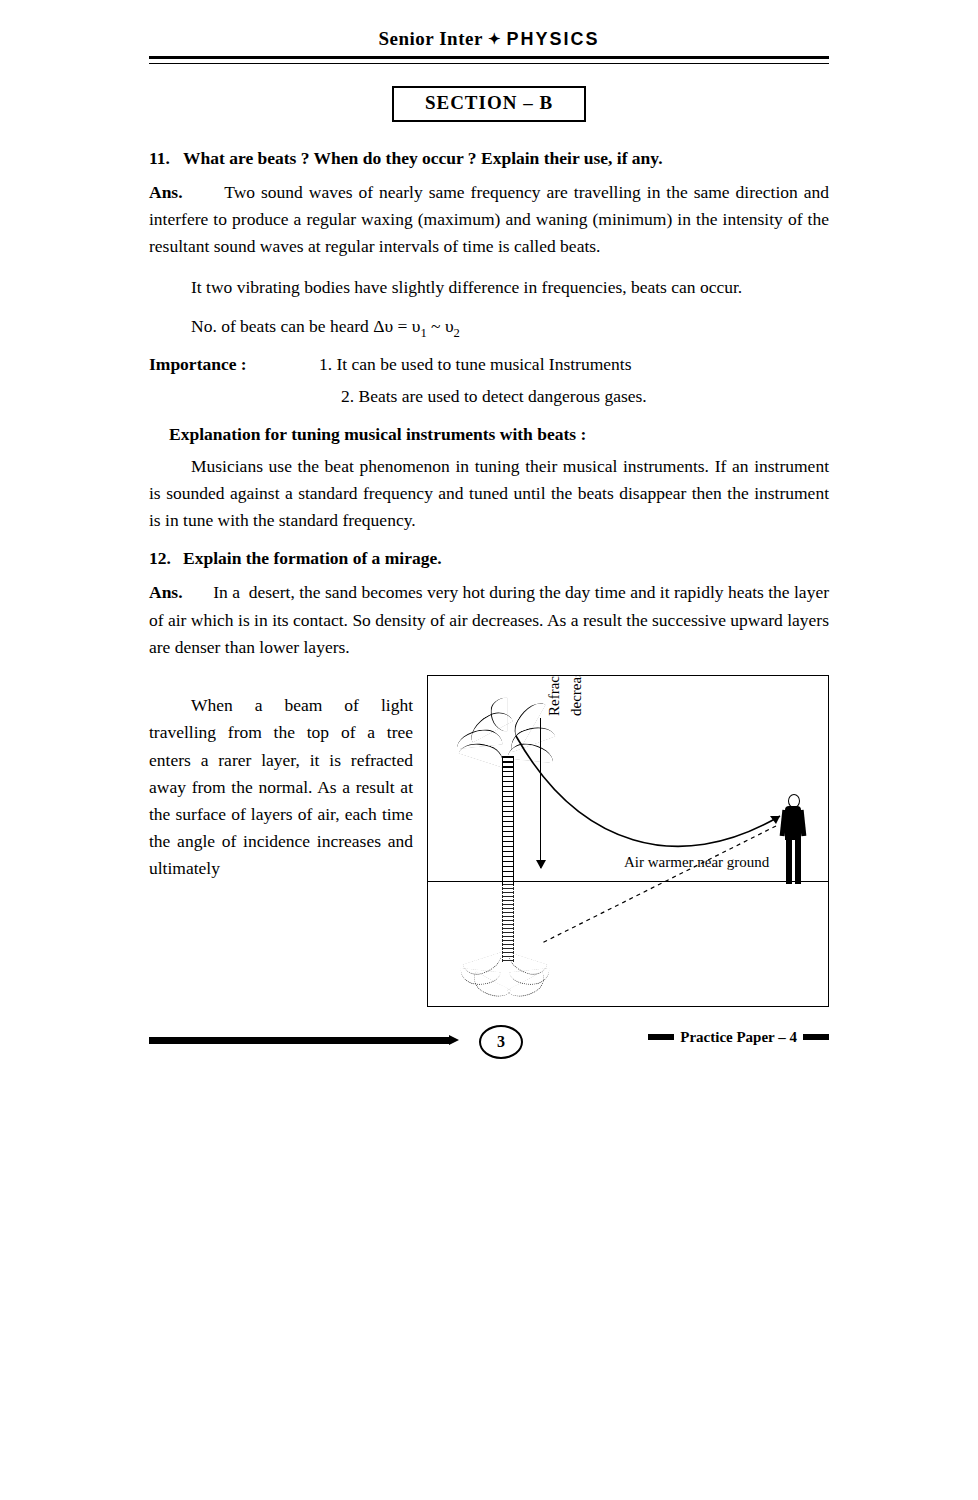Senior Inter ✦ PHYSICS
SECTION – B
11. What are beats ? When do they occur ? Explain their use, if any.
Ans. Two sound waves of nearly same frequency are travelling in the same direction and interfere to produce a regular waxing (maximum) and waning (minimum) in the intensity of the resultant sound waves at regular intervals of time is called beats.
It two vibrating bodies have slightly difference in frequencies, beats can occur.
No. of beats can be heard Δυ = υ1 ~ υ2
Importance :
1. It can be used to tune musical Instruments
2. Beats are used to detect dangerous gases.
Explanation for tuning musical instruments with beats :
Musicians use the beat phenomenon in tuning their musical instruments. If an instrument is sounded against a standard frequency and tuned until the beats disappear then the instrument is in tune with the standard frequency.
12. Explain the formation of a mirage.
Ans. In a desert, the sand becomes very hot during the day time and it rapidly heats the layer of air which is in its contact. So density of air decreases. As a result the successive upward layers are denser than lower layers.
When a beam of light travelling from the top of a tree enters a rarer layer, it is refracted away from the normal. As a result at the surface of layers of air, each time the angle of incidence increases and ultimately
Refractive index
decreasing
Air warmer near ground
3
Practice Paper – 4